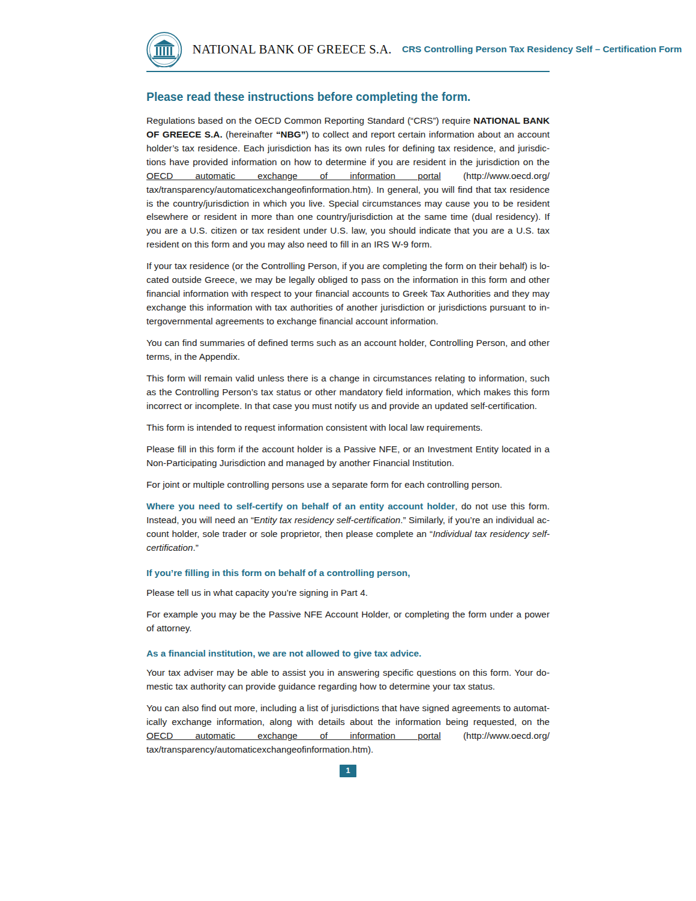NATIONAL BANK OF GREECE S.A.
CRS Controlling Person Tax Residency Self – Certification Form
Please read these instructions before completing the form.
Regulations based on the OECD Common Reporting Standard (“CRS”) require NATIONAL BANK OF GREECE S.A. (hereinafter “NBG”) to collect and report certain information about an account holder’s tax residence. Each jurisdiction has its own rules for defining tax residence, and jurisdictions have provided information on how to determine if you are resident in the jurisdiction on the OECD automatic exchange of information portal (http://www.oecd.org/ tax/transparency/automaticexchangeofinformation.htm). In general, you will find that tax residence is the country/jurisdiction in which you live. Special circumstances may cause you to be resident elsewhere or resident in more than one country/jurisdiction at the same time (dual residency). If you are a U.S. citizen or tax resident under U.S. law, you should indicate that you are a U.S. tax resident on this form and you may also need to fill in an IRS W-9 form.
If your tax residence (or the Controlling Person, if you are completing the form on their behalf) is located outside Greece, we may be legally obliged to pass on the information in this form and other financial information with respect to your financial accounts to Greek Tax Authorities and they may exchange this information with tax authorities of another jurisdiction or jurisdictions pursuant to intergovernmental agreements to exchange financial account information.
You can find summaries of defined terms such as an account holder, Controlling Person, and other terms, in the Appendix.
This form will remain valid unless there is a change in circumstances relating to information, such as the Controlling Person’s tax status or other mandatory field information, which makes this form incorrect or incomplete. In that case you must notify us and provide an updated self-certification.
This form is intended to request information consistent with local law requirements.
Please fill in this form if the account holder is a Passive NFE, or an Investment Entity located in a Non-Participating Jurisdiction and managed by another Financial Institution.
For joint or multiple controlling persons use a separate form for each controlling person.
Where you need to self-certify on behalf of an entity account holder, do not use this form. Instead, you will need an “Entity tax residency self-certification.” Similarly, if you’re an individual account holder, sole trader or sole proprietor, then please complete an “Individual tax residency self-certification.”
If you’re filling in this form on behalf of a controlling person,
Please tell us in what capacity you’re signing in Part 4.
For example you may be the Passive NFE Account Holder, or completing the form under a power of attorney.
As a financial institution, we are not allowed to give tax advice.
Your tax adviser may be able to assist you in answering specific questions on this form. Your domestic tax authority can provide guidance regarding how to determine your tax status.
You can also find out more, including a list of jurisdictions that have signed agreements to automatically exchange information, along with details about the information being requested, on the OECD automatic exchange of information portal (http://www.oecd.org/ tax/transparency/automaticexchangeofinformation.htm).
1